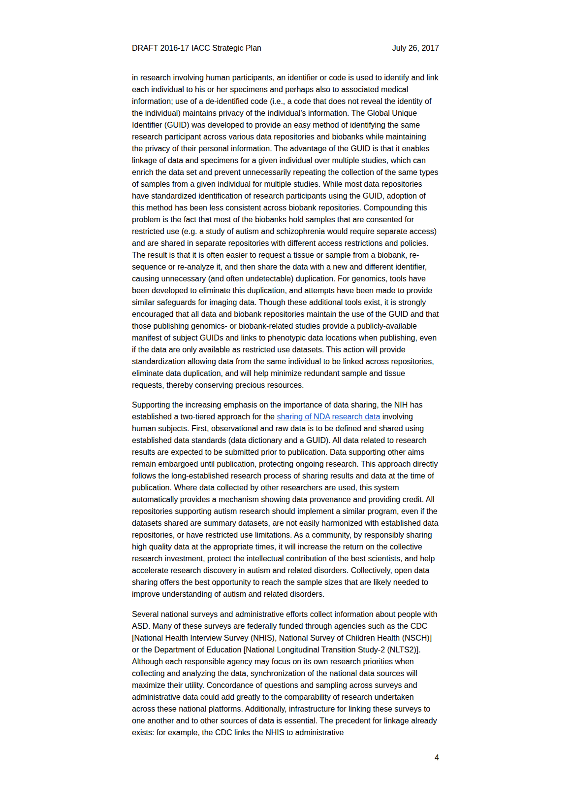DRAFT 2016-17 IACC Strategic Plan
July 26, 2017
in research involving human participants, an identifier or code is used to identify and link each individual to his or her specimens and perhaps also to associated medical information; use of a de-identified code (i.e., a code that does not reveal the identity of the individual) maintains privacy of the individual's information. The Global Unique Identifier (GUID) was developed to provide an easy method of identifying the same research participant across various data repositories and biobanks while maintaining the privacy of their personal information. The advantage of the GUID is that it enables linkage of data and specimens for a given individual over multiple studies, which can enrich the data set and prevent unnecessarily repeating the collection of the same types of samples from a given individual for multiple studies. While most data repositories have standardized identification of research participants using the GUID, adoption of this method has been less consistent across biobank repositories. Compounding this problem is the fact that most of the biobanks hold samples that are consented for restricted use (e.g. a study of autism and schizophrenia would require separate access) and are shared in separate repositories with different access restrictions and policies. The result is that it is often easier to request a tissue or sample from a biobank, re-sequence or re-analyze it, and then share the data with a new and different identifier, causing unnecessary (and often undetectable) duplication. For genomics, tools have been developed to eliminate this duplication, and attempts have been made to provide similar safeguards for imaging data. Though these additional tools exist, it is strongly encouraged that all data and biobank repositories maintain the use of the GUID and that those publishing genomics- or biobank-related studies provide a publicly-available manifest of subject GUIDs and links to phenotypic data locations when publishing, even if the data are only available as restricted use datasets. This action will provide standardization allowing data from the same individual to be linked across repositories, eliminate data duplication, and will help minimize redundant sample and tissue requests, thereby conserving precious resources.
Supporting the increasing emphasis on the importance of data sharing, the NIH has established a two-tiered approach for the sharing of NDA research data involving human subjects. First, observational and raw data is to be defined and shared using established data standards (data dictionary and a GUID). All data related to research results are expected to be submitted prior to publication. Data supporting other aims remain embargoed until publication, protecting ongoing research. This approach directly follows the long-established research process of sharing results and data at the time of publication. Where data collected by other researchers are used, this system automatically provides a mechanism showing data provenance and providing credit. All repositories supporting autism research should implement a similar program, even if the datasets shared are summary datasets, are not easily harmonized with established data repositories, or have restricted use limitations. As a community, by responsibly sharing high quality data at the appropriate times, it will increase the return on the collective research investment, protect the intellectual contribution of the best scientists, and help accelerate research discovery in autism and related disorders. Collectively, open data sharing offers the best opportunity to reach the sample sizes that are likely needed to improve understanding of autism and related disorders.
Several national surveys and administrative efforts collect information about people with ASD. Many of these surveys are federally funded through agencies such as the CDC [National Health Interview Survey (NHIS), National Survey of Children Health (NSCH)] or the Department of Education [National Longitudinal Transition Study-2 (NLTS2)]. Although each responsible agency may focus on its own research priorities when collecting and analyzing the data, synchronization of the national data sources will maximize their utility. Concordance of questions and sampling across surveys and administrative data could add greatly to the comparability of research undertaken across these national platforms. Additionally, infrastructure for linking these surveys to one another and to other sources of data is essential. The precedent for linkage already exists: for example, the CDC links the NHIS to administrative
4